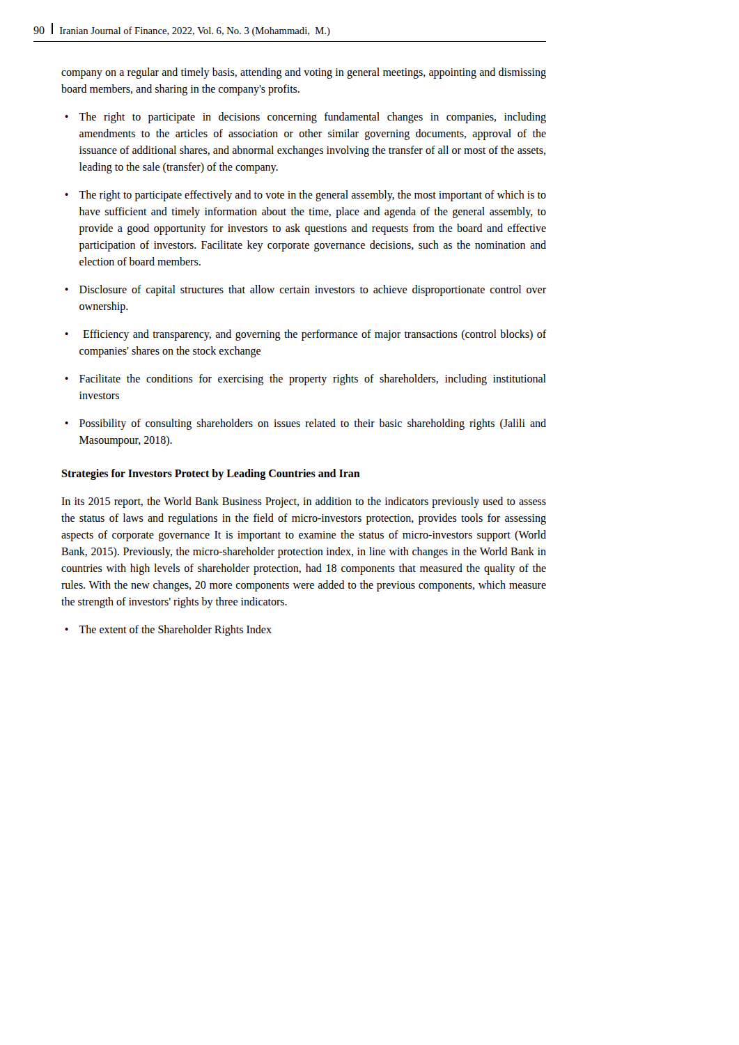90 Iranian Journal of Finance, 2022, Vol. 6, No. 3 (Mohammadi, M.)
company on a regular and timely basis, attending and voting in general meetings, appointing and dismissing board members, and sharing in the company's profits.
The right to participate in decisions concerning fundamental changes in companies, including amendments to the articles of association or other similar governing documents, approval of the issuance of additional shares, and abnormal exchanges involving the transfer of all or most of the assets, leading to the sale (transfer) of the company.
The right to participate effectively and to vote in the general assembly, the most important of which is to have sufficient and timely information about the time, place and agenda of the general assembly, to provide a good opportunity for investors to ask questions and requests from the board and effective participation of investors. Facilitate key corporate governance decisions, such as the nomination and election of board members.
Disclosure of capital structures that allow certain investors to achieve disproportionate control over ownership.
Efficiency and transparency, and governing the performance of major transactions (control blocks) of companies' shares on the stock exchange
Facilitate the conditions for exercising the property rights of shareholders, including institutional investors
Possibility of consulting shareholders on issues related to their basic shareholding rights (Jalili and Masoumpour, 2018).
Strategies for Investors Protect by Leading Countries and Iran
In its 2015 report, the World Bank Business Project, in addition to the indicators previously used to assess the status of laws and regulations in the field of micro-investors protection, provides tools for assessing aspects of corporate governance It is important to examine the status of micro-investors support (World Bank, 2015). Previously, the micro-shareholder protection index, in line with changes in the World Bank in countries with high levels of shareholder protection, had 18 components that measured the quality of the rules. With the new changes, 20 more components were added to the previous components, which measure the strength of investors' rights by three indicators.
The extent of the Shareholder Rights Index